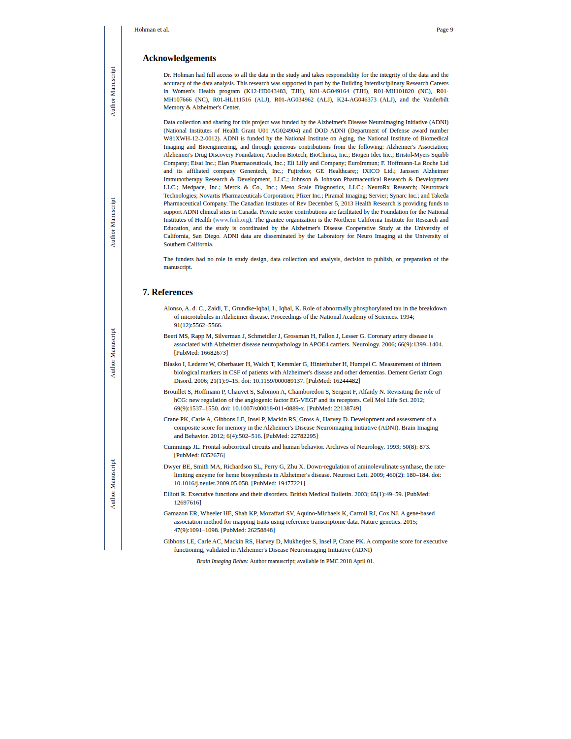Author Manuscript Author Manuscript Author Manuscript Author Manuscript
Hohman et al.
Page 9
Acknowledgements
Dr. Hohman had full access to all the data in the study and takes responsibility for the integrity of the data and the accuracy of the data analysis. This research was supported in part by the Building Interdisciplinary Research Careers in Women's Health program (K12-HD043483, TJH), K01-AG049164 (TJH), R01-MH101820 (NC), R01-MH107666 (NC), R01-HL111516 (ALJ), R01-AG034962 (ALJ), K24-AG046373 (ALJ), and the Vanderbilt Memory & Alzheimer's Center.
Data collection and sharing for this project was funded by the Alzheimer's Disease Neuroimaging Initiative (ADNI) (National Institutes of Health Grant U01 AG024904) and DOD ADNI (Department of Defense award number W81XWH-12-2-0012). ADNI is funded by the National Institute on Aging, the National Institute of Biomedical Imaging and Bioengineering, and through generous contributions from the following: Alzheimer's Association; Alzheimer's Drug Discovery Foundation; Araclon Biotech; BioClinica, Inc.; Biogen Idec Inc.; Bristol-Myers Squibb Company; Eisai Inc.; Elan Pharmaceuticals, Inc.; Eli Lilly and Company; EuroImmun; F. Hoffmann-La Roche Ltd and its affiliated company Genentech, Inc.; Fujirebio; GE Healthcare;; IXICO Ltd.; Janssen Alzheimer Immunotherapy Research & Development, LLC.; Johnson & Johnson Pharmaceutical Research & Development LLC.; Medpace, Inc.; Merck & Co., Inc.; Meso Scale Diagnostics, LLC.; NeuroRx Research; Neurotrack Technologies; Novartis Pharmaceuticals Corporation; Pfizer Inc.; Piramal Imaging; Servier; Synarc Inc.; and Takeda Pharmaceutical Company. The Canadian Institutes of Rev December 5, 2013 Health Research is providing funds to support ADNI clinical sites in Canada. Private sector contributions are facilitated by the Foundation for the National Institutes of Health (www.fnih.org). The grantee organization is the Northern California Institute for Research and Education, and the study is coordinated by the Alzheimer's Disease Cooperative Study at the University of California, San Diego. ADNI data are disseminated by the Laboratory for Neuro Imaging at the University of Southern California.
The funders had no role in study design, data collection and analysis, decision to publish, or preparation of the manuscript.
7. References
Alonso, A. d. C., Zaidi, T., Grundke-Iqbal, I., Iqbal, K. Role of abnormally phosphorylated tau in the breakdown of microtubules in Alzheimer disease. Proceedings of the National Academy of Sciences. 1994; 91(12):5562–5566.
Beeri MS, Rapp M, Silverman J, Schmeidler J, Grossman H, Fallon J, Lesser G. Coronary artery disease is associated with Alzheimer disease neuropathology in APOE4 carriers. Neurology. 2006; 66(9):1399–1404. [PubMed: 16682673]
Blasko I, Lederer W, Oberbauer H, Walch T, Kemmler G, Hinterhuber H, Humpel C. Measurement of thirteen biological markers in CSF of patients with Alzheimer's disease and other dementias. Dement Geriatr Cogn Disord. 2006; 21(1):9–15. doi: 10.1159/000089137. [PubMed: 16244482]
Brouillet S, Hoffmann P, Chauvet S, Salomon A, Chamboredon S, Sergent F, Alfaidy N. Revisiting the role of hCG: new regulation of the angiogenic factor EG-VEGF and its receptors. Cell Mol Life Sci. 2012; 69(9):1537–1550. doi: 10.1007/s00018-011-0889-x. [PubMed: 22138749]
Crane PK, Carle A, Gibbons LE, Insel P, Mackin RS, Gross A, Harvey D. Development and assessment of a composite score for memory in the Alzheimer's Disease Neuroimaging Initiative (ADNI). Brain Imaging and Behavior. 2012; 6(4):502–516. [PubMed: 22782295]
Cummings JL. Frontal-subcortical circuits and human behavior. Archives of Neurology. 1993; 50(8): 873. [PubMed: 8352676]
Dwyer BE, Smith MA, Richardson SL, Perry G, Zhu X. Down-regulation of aminolevulinate synthase, the rate-limiting enzyme for heme biosynthesis in Alzheimer's disease. Neurosci Lett. 2009; 460(2): 180–184. doi: 10.1016/j.neulet.2009.05.058. [PubMed: 19477221]
Elliott R. Executive functions and their disorders. British Medical Bulletin. 2003; 65(1):49–59. [PubMed: 12697616]
Gamazon ER, Wheeler HE, Shah KP, Mozaffari SV, Aquino-Michaels K, Carroll RJ, Cox NJ. A gene-based association method for mapping traits using reference transcriptome data. Nature genetics. 2015; 47(9):1091–1098. [PubMed: 26258848]
Gibbons LE, Carle AC, Mackin RS, Harvey D, Mukherjee S, Insel P, Crane PK. A composite score for executive functioning, validated in Alzheimer's Disease Neuroimaging Initiative (ADNI)
Brain Imaging Behav. Author manuscript; available in PMC 2018 April 01.